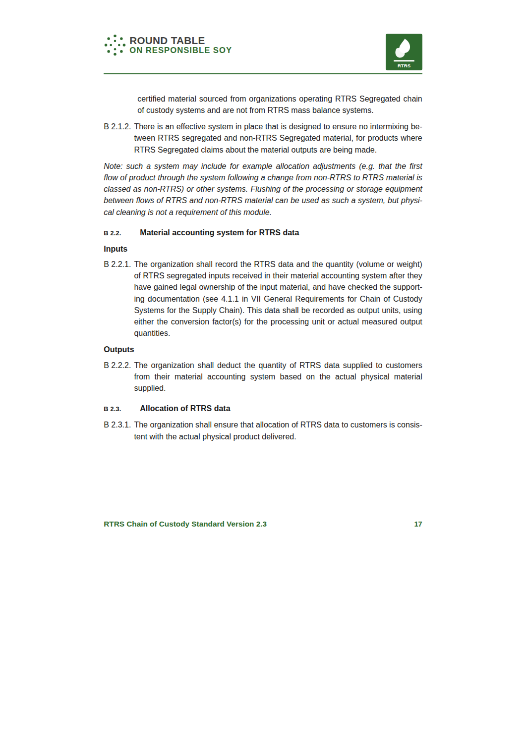ROUND TABLE ON RESPONSIBLE SOY
RTRS
certified material sourced from organizations operating RTRS Segregated chain of custody systems and are not from RTRS mass balance systems.
B 2.1.2. There is an effective system in place that is designed to ensure no intermixing between RTRS segregated and non-RTRS Segregated material, for products where RTRS Segregated claims about the material outputs are being made.
Note: such a system may include for example allocation adjustments (e.g. that the first flow of product through the system following a change from non-RTRS to RTRS material is classed as non-RTRS) or other systems. Flushing of the processing or storage equipment between flows of RTRS and non-RTRS material can be used as such a system, but physical cleaning is not a requirement of this module.
B 2.2. Material accounting system for RTRS data
Inputs
B 2.2.1. The organization shall record the RTRS data and the quantity (volume or weight) of RTRS segregated inputs received in their material accounting system after they have gained legal ownership of the input material, and have checked the supporting documentation (see 4.1.1 in VII General Requirements for Chain of Custody Systems for the Supply Chain). This data shall be recorded as output units, using either the conversion factor(s) for the processing unit or actual measured output quantities.
Outputs
B 2.2.2. The organization shall deduct the quantity of RTRS data supplied to customers from their material accounting system based on the actual physical material supplied.
B 2.3. Allocation of RTRS data
B 2.3.1. The organization shall ensure that allocation of RTRS data to customers is consistent with the actual physical product delivered.
RTRS Chain of Custody Standard Version 2.3
17